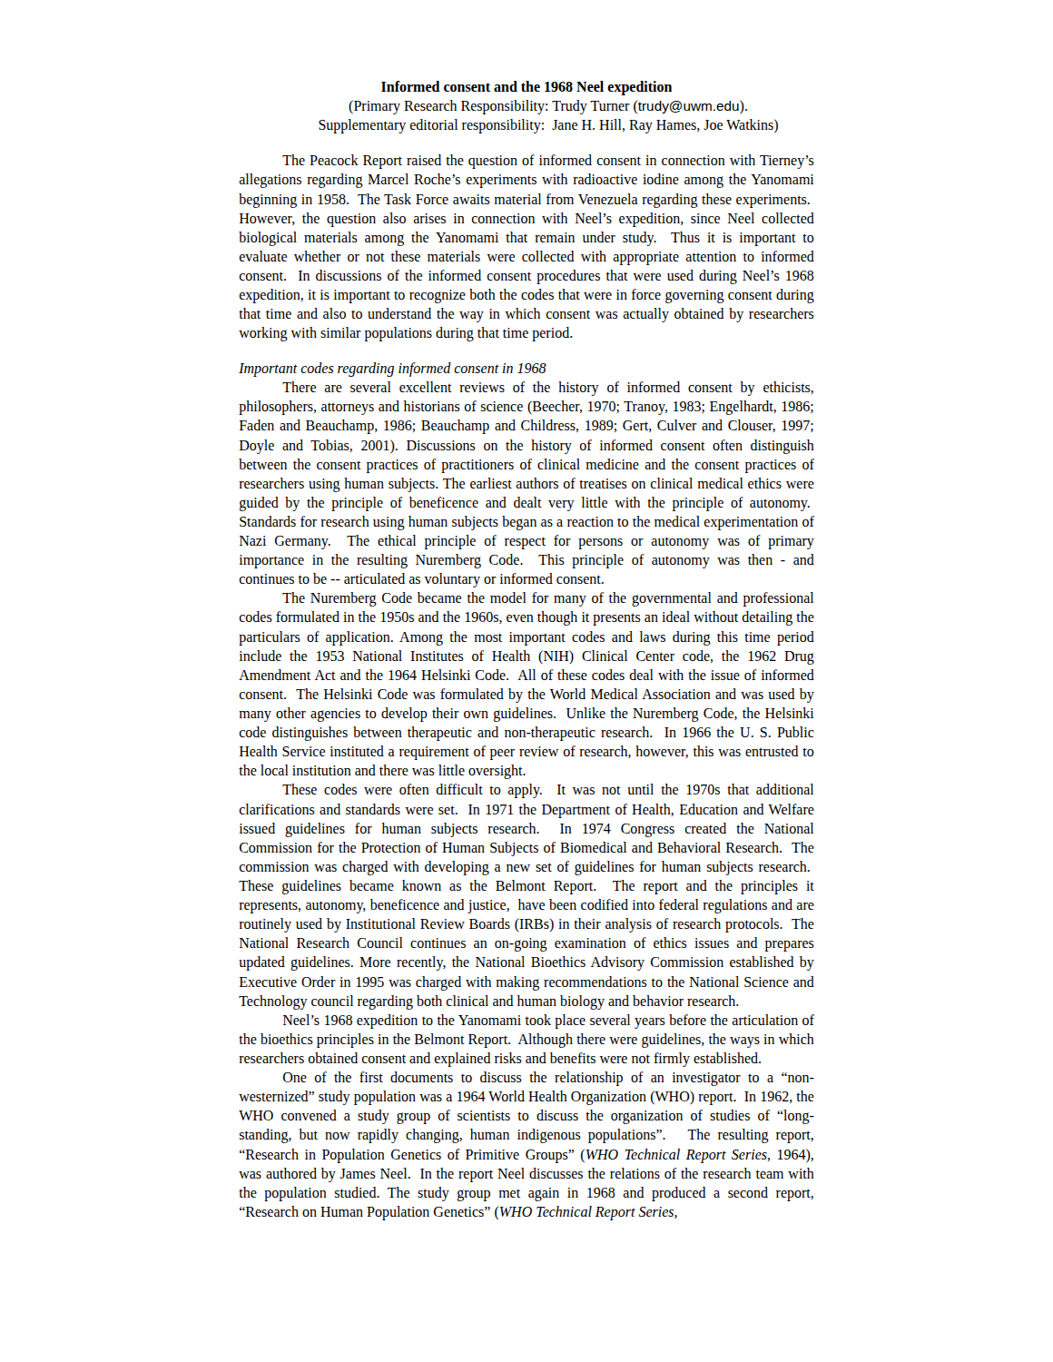Informed consent and the 1968 Neel expedition
(Primary Research Responsibility: Trudy Turner (trudy@uwm.edu).
Supplementary editorial responsibility: Jane H. Hill, Ray Hames, Joe Watkins)
The Peacock Report raised the question of informed consent in connection with Tierney’s allegations regarding Marcel Roche’s experiments with radioactive iodine among the Yanomami beginning in 1958. The Task Force awaits material from Venezuela regarding these experiments. However, the question also arises in connection with Neel’s expedition, since Neel collected biological materials among the Yanomami that remain under study. Thus it is important to evaluate whether or not these materials were collected with appropriate attention to informed consent. In discussions of the informed consent procedures that were used during Neel’s 1968 expedition, it is important to recognize both the codes that were in force governing consent during that time and also to understand the way in which consent was actually obtained by researchers working with similar populations during that time period.
Important codes regarding informed consent in 1968
There are several excellent reviews of the history of informed consent by ethicists, philosophers, attorneys and historians of science (Beecher, 1970; Tranoy, 1983; Engelhardt, 1986; Faden and Beauchamp, 1986; Beauchamp and Childress, 1989; Gert, Culver and Clouser, 1997; Doyle and Tobias, 2001). Discussions on the history of informed consent often distinguish between the consent practices of practitioners of clinical medicine and the consent practices of researchers using human subjects. The earliest authors of treatises on clinical medical ethics were guided by the principle of beneficence and dealt very little with the principle of autonomy. Standards for research using human subjects began as a reaction to the medical experimentation of Nazi Germany. The ethical principle of respect for persons or autonomy was of primary importance in the resulting Nuremberg Code. This principle of autonomy was then - and continues to be -- articulated as voluntary or informed consent.
The Nuremberg Code became the model for many of the governmental and professional codes formulated in the 1950s and the 1960s, even though it presents an ideal without detailing the particulars of application. Among the most important codes and laws during this time period include the 1953 National Institutes of Health (NIH) Clinical Center code, the 1962 Drug Amendment Act and the 1964 Helsinki Code. All of these codes deal with the issue of informed consent. The Helsinki Code was formulated by the World Medical Association and was used by many other agencies to develop their own guidelines. Unlike the Nuremberg Code, the Helsinki code distinguishes between therapeutic and non-therapeutic research. In 1966 the U. S. Public Health Service instituted a requirement of peer review of research, however, this was entrusted to the local institution and there was little oversight.
These codes were often difficult to apply. It was not until the 1970s that additional clarifications and standards were set. In 1971 the Department of Health, Education and Welfare issued guidelines for human subjects research. In 1974 Congress created the National Commission for the Protection of Human Subjects of Biomedical and Behavioral Research. The commission was charged with developing a new set of guidelines for human subjects research. These guidelines became known as the Belmont Report. The report and the principles it represents, autonomy, beneficence and justice, have been codified into federal regulations and are routinely used by Institutional Review Boards (IRBs) in their analysis of research protocols. The National Research Council continues an on-going examination of ethics issues and prepares updated guidelines. More recently, the National Bioethics Advisory Commission established by Executive Order in 1995 was charged with making recommendations to the National Science and Technology council regarding both clinical and human biology and behavior research.
Neel’s 1968 expedition to the Yanomami took place several years before the articulation of the bioethics principles in the Belmont Report. Although there were guidelines, the ways in which researchers obtained consent and explained risks and benefits were not firmly established.
One of the first documents to discuss the relationship of an investigator to a “non-westernized” study population was a 1964 World Health Organization (WHO) report. In 1962, the WHO convened a study group of scientists to discuss the organization of studies of “long-standing, but now rapidly changing, human indigenous populations”. The resulting report, “Research in Population Genetics of Primitive Groups” (WHO Technical Report Series, 1964), was authored by James Neel. In the report Neel discusses the relations of the research team with the population studied. The study group met again in 1968 and produced a second report, “Research on Human Population Genetics” (WHO Technical Report Series,